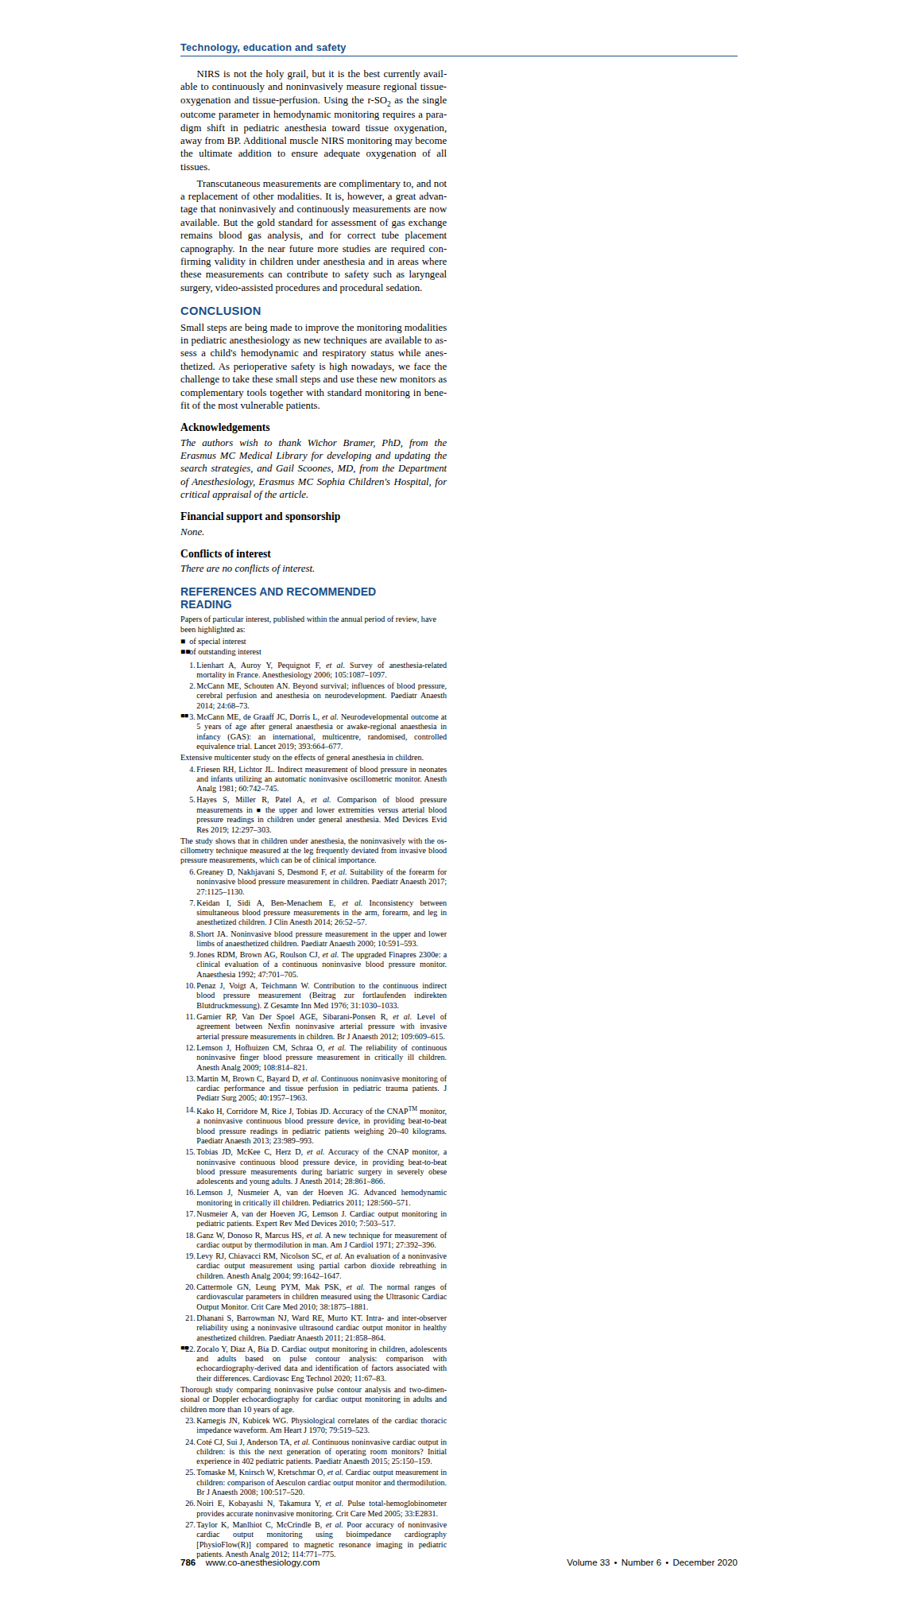Technology, education and safety
NIRS is not the holy grail, but it is the best currently available to continuously and noninvasively measure regional tissue-oxygenation and tissue-perfusion. Using the r-SO2 as the single outcome parameter in hemodynamic monitoring requires a paradigm shift in pediatric anesthesia toward tissue oxygenation, away from BP. Additional muscle NIRS monitoring may become the ultimate addition to ensure adequate oxygenation of all tissues.
Transcutaneous measurements are complimentary to, and not a replacement of other modalities. It is, however, a great advantage that noninvasively and continuously measurements are now available. But the gold standard for assessment of gas exchange remains blood gas analysis, and for correct tube placement capnography. In the near future more studies are required confirming validity in children under anesthesia and in areas where these measurements can contribute to safety such as laryngeal surgery, video-assisted procedures and procedural sedation.
CONCLUSION
Small steps are being made to improve the monitoring modalities in pediatric anesthesiology as new techniques are available to assess a child's hemodynamic and respiratory status while anesthetized. As perioperative safety is high nowadays, we face the challenge to take these small steps and use these new monitors as complementary tools together with standard monitoring in benefit of the most vulnerable patients.
Acknowledgements
The authors wish to thank Wichor Bramer, PhD, from the Erasmus MC Medical Library for developing and updating the search strategies, and Gail Scoones, MD, from the Department of Anesthesiology, Erasmus MC Sophia Children's Hospital, for critical appraisal of the article.
Financial support and sponsorship
None.
Conflicts of interest
There are no conflicts of interest.
REFERENCES AND RECOMMENDED
READING
Papers of particular interest, published within the annual period of review, have been highlighted as:
■of special interest
■■of outstanding interest
Lienhart A, Auroy Y, Pequignot F, et al. Survey of anesthesia-related mortality in France. Anesthesiology 2006; 105:1087–1097.
McCann ME, Schouten AN. Beyond survival; influences of blood pressure, cerebral perfusion and anesthesia on neurodevelopment. Paediatr Anaesth 2014; 24:68–73.
■■McCann ME, de Graaff JC, Dorris L, et al. Neurodevelopmental outcome at 5 years of age after general anaesthesia or awake-regional anaesthesia in infancy (GAS): an international, multicentre, randomised, controlled equivalence trial. Lancet 2019; 393:664–677.
Extensive multicenter study on the effects of general anesthesia in children.
Friesen RH, Lichtor JL. Indirect measurement of blood pressure in neonates and infants utilizing an automatic noninvasive oscillometric monitor. Anesth Analg 1981; 60:742–745.
Hayes S, Miller R, Patel A, et al. Comparison of blood pressure measurements in ■ the upper and lower extremities versus arterial blood pressure readings in children under general anesthesia. Med Devices Evid Res 2019; 12:297–303.
The study shows that in children under anesthesia, the noninvasively with the oscillometry technique measured at the leg frequently deviated from invasive blood pressure measurements, which can be of clinical importance.
Greaney D, Nakhjavani S, Desmond F, et al. Suitability of the forearm for noninvasive blood pressure measurement in children. Paediatr Anaesth 2017; 27:1125–1130.
Keidan I, Sidi A, Ben-Menachem E, et al. Inconsistency between simultaneous blood pressure measurements in the arm, forearm, and leg in anesthetized children. J Clin Anesth 2014; 26:52–57.
Short JA. Noninvasive blood pressure measurement in the upper and lower limbs of anaesthetized children. Paediatr Anaesth 2000; 10:591–593.
Jones RDM, Brown AG, Roulson CJ, et al. The upgraded Finapres 2300e: a clinical evaluation of a continuous noninvasive blood pressure monitor. Anaesthesia 1992; 47:701–705.
Penaz J, Voigt A, Teichmann W. Contribution to the continuous indirect blood pressure measurement (Beitrag zur fortlaufenden indirekten Blutdruckmessung). Z Gesamte Inn Med 1976; 31:1030–1033.
Garnier RP, Van Der Spoel AGE, Sibarani-Ponsen R, et al. Level of agreement between Nexfin noninvasive arterial pressure with invasive arterial pressure measurements in children. Br J Anaesth 2012; 109:609–615.
Lemson J, Hofhuizen CM, Schraa O, et al. The reliability of continuous noninvasive finger blood pressure measurement in critically ill children. Anesth Analg 2009; 108:814–821.
Martin M, Brown C, Bayard D, et al. Continuous noninvasive monitoring of cardiac performance and tissue perfusion in pediatric trauma patients. J Pediatr Surg 2005; 40:1957–1963.
Kako H, Corridore M, Rice J, Tobias JD. Accuracy of the CNAPTM monitor, a noninvasive continuous blood pressure device, in providing beat-to-beat blood pressure readings in pediatric patients weighing 20–40 kilograms. Paediatr Anaesth 2013; 23:989–993.
Tobias JD, McKee C, Herz D, et al. Accuracy of the CNAP monitor, a noninvasive continuous blood pressure device, in providing beat-to-beat blood pressure measurements during bariatric surgery in severely obese adolescents and young adults. J Anesth 2014; 28:861–866.
Lemson J, Nusmeier A, van der Hoeven JG. Advanced hemodynamic monitoring in critically ill children. Pediatrics 2011; 128:560–571.
Nusmeier A, van der Hoeven JG, Lemson J. Cardiac output monitoring in pediatric patients. Expert Rev Med Devices 2010; 7:503–517.
Ganz W, Donoso R, Marcus HS, et al. A new technique for measurement of cardiac output by thermodilution in man. Am J Cardiol 1971; 27:392–396.
Levy RJ, Chiavacci RM, Nicolson SC, et al. An evaluation of a noninvasive cardiac output measurement using partial carbon dioxide rebreathing in children. Anesth Analg 2004; 99:1642–1647.
Cattermole GN, Leung PYM, Mak PSK, et al. The normal ranges of cardiovascular parameters in children measured using the Ultrasonic Cardiac Output Monitor. Crit Care Med 2010; 38:1875–1881.
Dhanani S, Barrowman NJ, Ward RE, Murto KT. Intra- and inter-observer reliability using a noninvasive ultrasound cardiac output monitor in healthy anesthetized children. Paediatr Anaesth 2011; 21:858–864.
■■Zocalo Y, Diaz A, Bia D. Cardiac output monitoring in children, adolescents and adults based on pulse contour analysis: comparison with echocardiography-derived data and identification of factors associated with their differences. Cardiovasc Eng Technol 2020; 11:67–83.
Thorough study comparing noninvasive pulse contour analysis and two-dimensional or Doppler echocardiography for cardiac output monitoring in adults and children more than 10 years of age.
Karnegis JN, Kubicek WG. Physiological correlates of the cardiac thoracic impedance waveform. Am Heart J 1970; 79:519–523.
Coté CJ, Sui J, Anderson TA, et al. Continuous noninvasive cardiac output in children: is this the next generation of operating room monitors? Initial experience in 402 pediatric patients. Paediatr Anaesth 2015; 25:150–159.
Tomaske M, Knirsch W, Kretschmar O, et al. Cardiac output measurement in children: comparison of Aesculon cardiac output monitor and thermodilution. Br J Anaesth 2008; 100:517–520.
Noiri E, Kobayashi N, Takamura Y, et al. Pulse total-hemoglobinometer provides accurate noninvasive monitoring. Crit Care Med 2005; 33:E2831.
Taylor K, Manlhiot C, McCrindle B, et al. Poor accuracy of noninvasive cardiac output monitoring using bioimpedance cardiography [PhysioFlow(R)] compared to magnetic resonance imaging in pediatric patients. Anesth Analg 2012; 114:771–775.
786www.co-anesthesiology.com
Volume 33•Number 6•December 2020